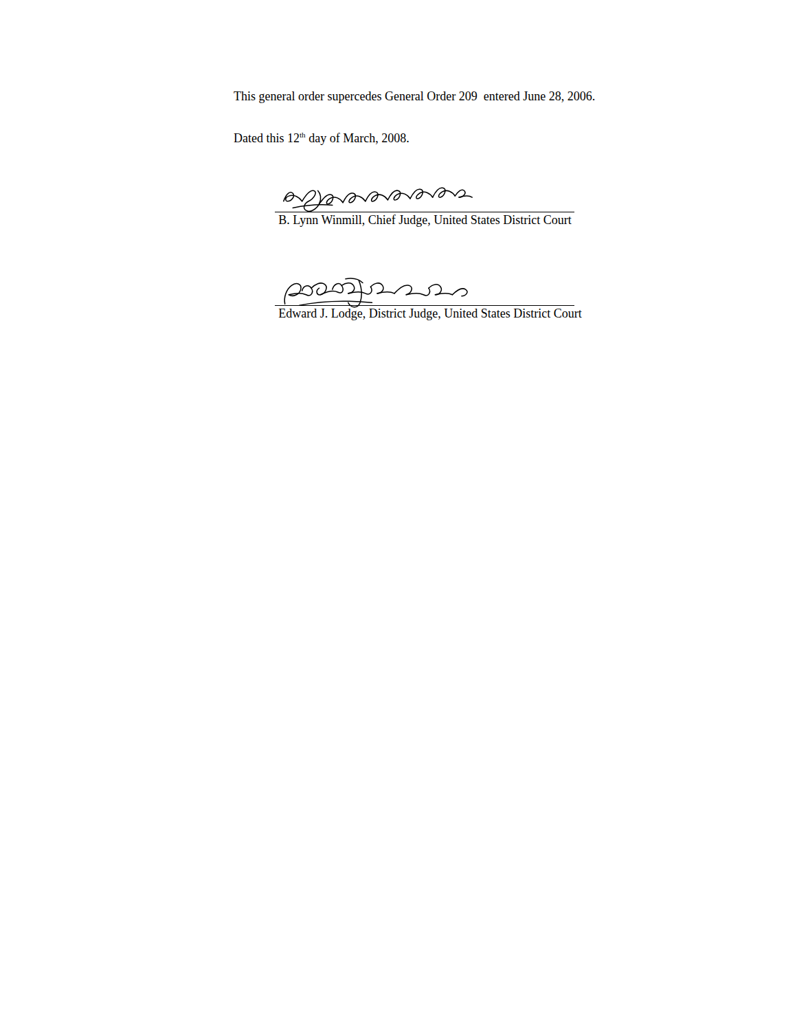This general order supercedes General Order 209 entered June 28, 2006.
Dated this 12th day of March, 2008.
B. Lynn Winmill, Chief Judge, United States District Court
Edward J. Lodge, District Judge, United States District Court